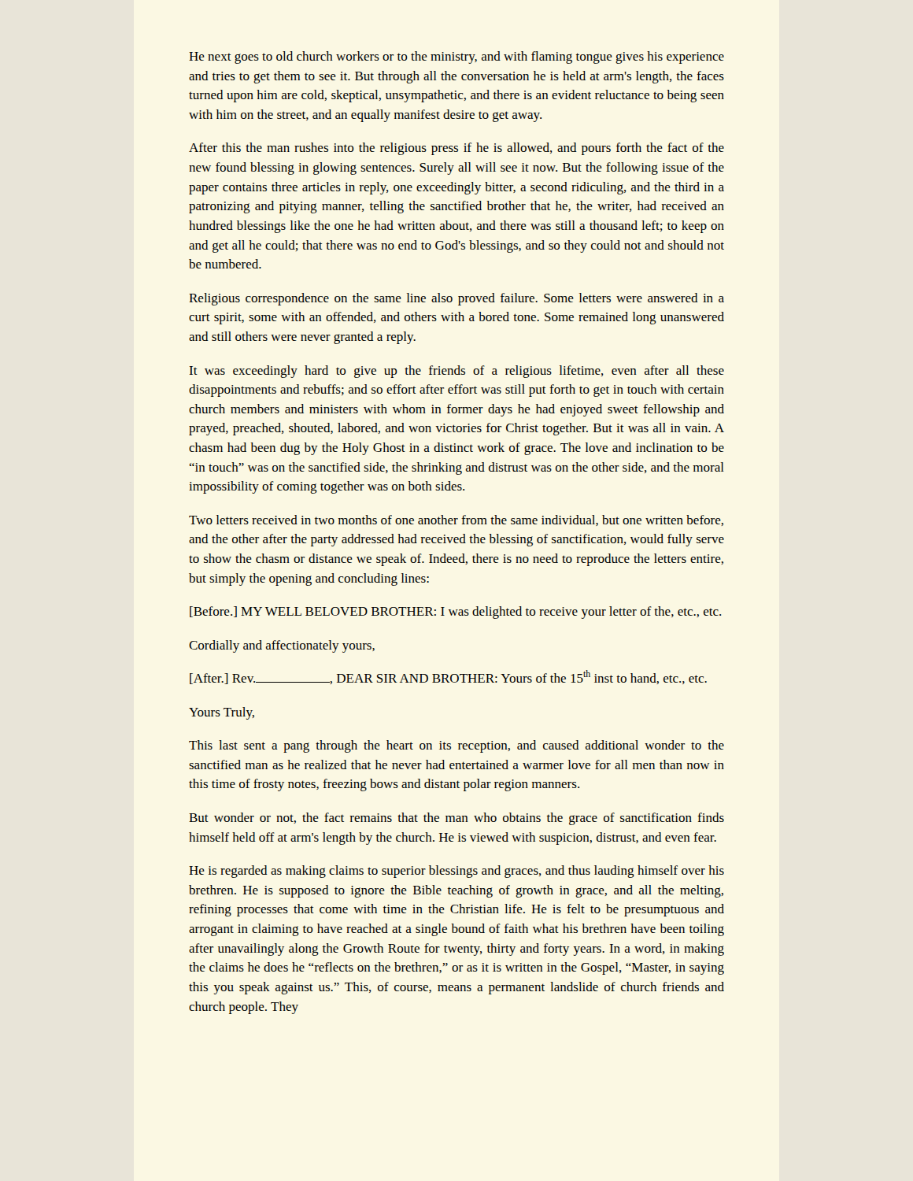He next goes to old church workers or to the ministry, and with flaming tongue gives his experience and tries to get them to see it. But through all the conversation he is held at arm's length, the faces turned upon him are cold, skeptical, unsympathetic, and there is an evident reluctance to being seen with him on the street, and an equally manifest desire to get away.
After this the man rushes into the religious press if he is allowed, and pours forth the fact of the new found blessing in glowing sentences. Surely all will see it now. But the following issue of the paper contains three articles in reply, one exceedingly bitter, a second ridiculing, and the third in a patronizing and pitying manner, telling the sanctified brother that he, the writer, had received an hundred blessings like the one he had written about, and there was still a thousand left; to keep on and get all he could; that there was no end to God's blessings, and so they could not and should not be numbered.
Religious correspondence on the same line also proved failure. Some letters were answered in a curt spirit, some with an offended, and others with a bored tone. Some remained long unanswered and still others were never granted a reply.
It was exceedingly hard to give up the friends of a religious lifetime, even after all these disappointments and rebuffs; and so effort after effort was still put forth to get in touch with certain church members and ministers with whom in former days he had enjoyed sweet fellowship and prayed, preached, shouted, labored, and won victories for Christ together. But it was all in vain. A chasm had been dug by the Holy Ghost in a distinct work of grace. The love and inclination to be “in touch” was on the sanctified side, the shrinking and distrust was on the other side, and the moral impossibility of coming together was on both sides.
Two letters received in two months of one another from the same individual, but one written before, and the other after the party addressed had received the blessing of sanctification, would fully serve to show the chasm or distance we speak of. Indeed, there is no need to reproduce the letters entire, but simply the opening and concluding lines:
[Before.] MY WELL BELOVED BROTHER: I was delighted to receive your letter of the, etc., etc.
Cordially and affectionately yours,
[After.] Rev. , DEAR SIR AND BROTHER: Yours of the 15th inst to hand, etc., etc.
Yours Truly,
This last sent a pang through the heart on its reception, and caused additional wonder to the sanctified man as he realized that he never had entertained a warmer love for all men than now in this time of frosty notes, freezing bows and distant polar region manners.
But wonder or not, the fact remains that the man who obtains the grace of sanctification finds himself held off at arm's length by the church. He is viewed with suspicion, distrust, and even fear.
He is regarded as making claims to superior blessings and graces, and thus lauding himself over his brethren. He is supposed to ignore the Bible teaching of growth in grace, and all the melting, refining processes that come with time in the Christian life. He is felt to be presumptuous and arrogant in claiming to have reached at a single bound of faith what his brethren have been toiling after unavailingly along the Growth Route for twenty, thirty and forty years. In a word, in making the claims he does he “reflects on the brethren,” or as it is written in the Gospel, “Master, in saying this you speak against us.” This, of course, means a permanent landslide of church friends and church people. They